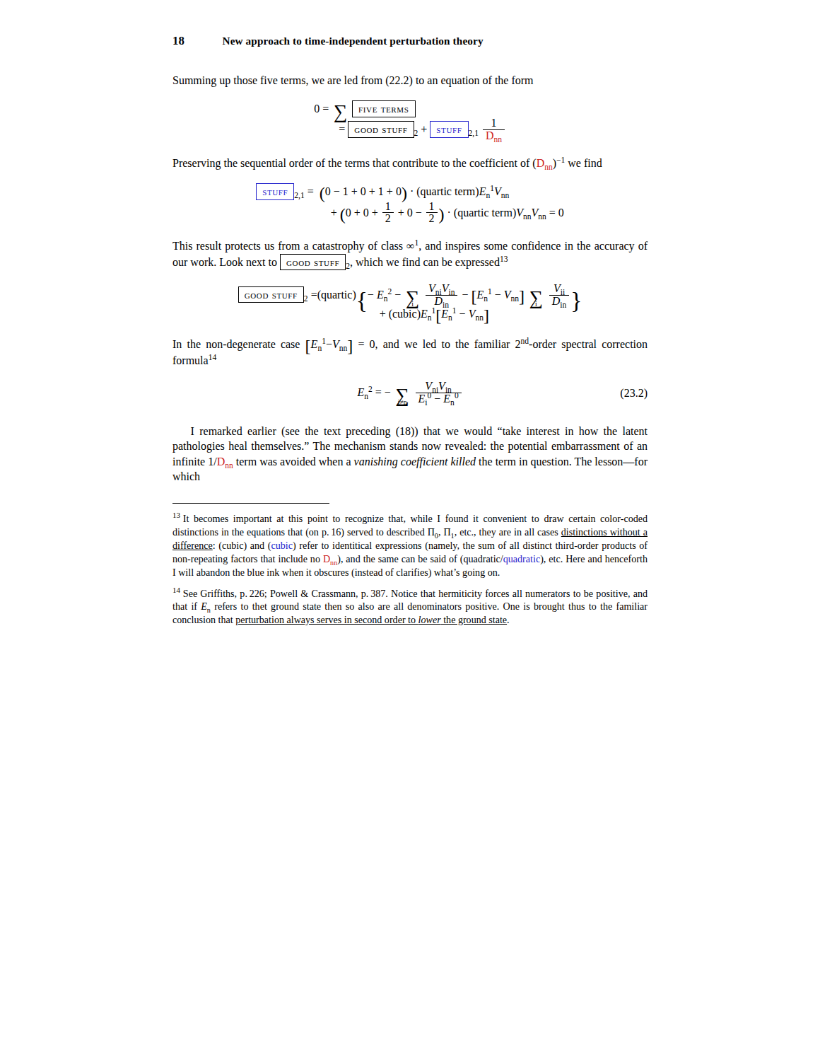18 New approach to time-independent perturbation theory
Summing up those five terms, we are led from (22.2) to an equation of the form
0 = ∑ five terms = good stuff2 + stuff2,1 1 Dnn
Preserving the sequential order of the terms that contribute to the coefficient of (Dnn)−1 we find
stuff2,1 = (0 − 1 + 0 + 1 + 0) · (quartic term)En1Vnn + (0 + 0 + 12 + 0 − 12) · (quartic term)VnnVnn = 0
This result protects us from a catastrophy of class ∞1, and inspires some confidence in the accuracy of our work. Look next to good stuff2, which we find can be expressed13
good stuff2 =(quartic){− En2 − ∑i VniVin Din − [En1 − Vnn] ∑i Vii Din} + (cubic)En1[En1 − Vnn]
In the non-degenerate case [En1−Vnn] = 0, and we led to the familiar 2nd-order spectral correction formula14
En2 = − ∑i≠n VniVin Ei0 − En0 (23.2)
I remarked earlier (see the text preceding (18)) that we would “take interest in how the latent pathologies heal themselves.” The mechanism stands now revealed: the potential embarrassment of an infinite 1/Dnn term was avoided when a vanishing coefficient killed the term in question. The lesson—for which
13 It becomes important at this point to recognize that, while I found it convenient to draw certain color-coded distinctions in the equations that (on p. 16) served to described Π0, Π1, etc., they are in all cases distinctions without a difference: (cubic) and (cubic) refer to identitical expressions (namely, the sum of all distinct third-order products of non-repeating factors that include no Dnn), and the same can be said of (quadratic/quadratic), etc. Here and henceforth I will abandon the blue ink when it obscures (instead of clarifies) what’s going on.
14 See Griffiths, p. 226; Powell & Crassmann, p. 387. Notice that hermiticity forces all numerators to be positive, and that if En refers to thet ground state then so also are all denominators positive. One is brought thus to the familiar conclusion that perturbation always serves in second order to lower the ground state.